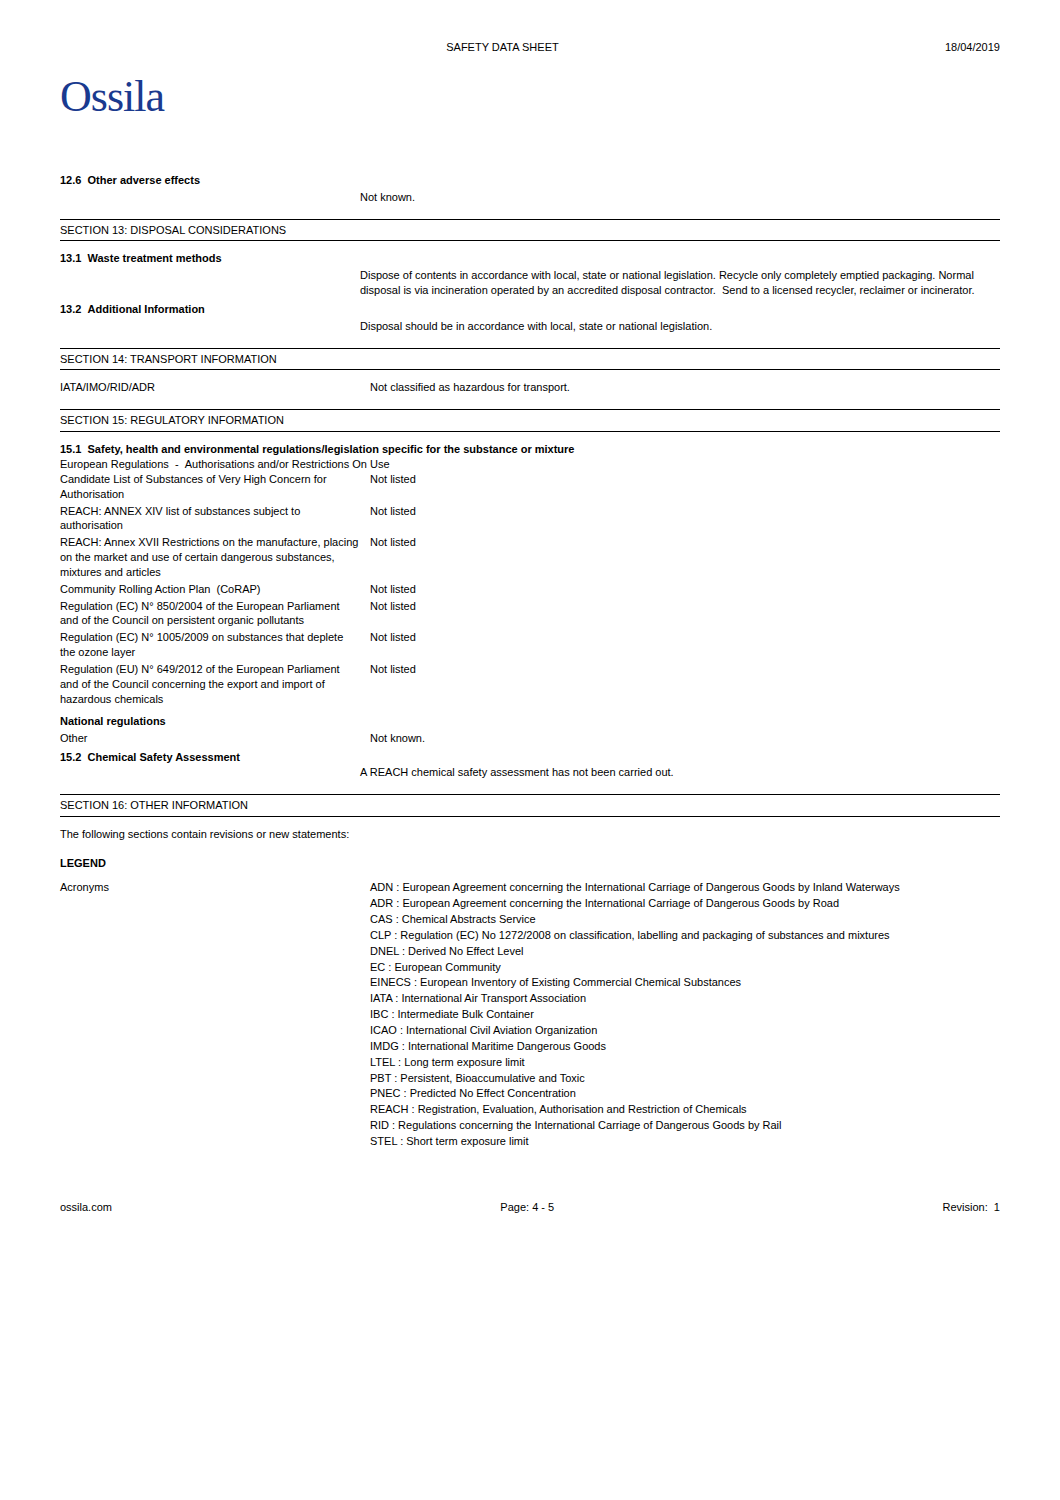SAFETY DATA SHEET 18/04/2019
Ossila
12.6 Other adverse effects
Not known.
SECTION 13: DISPOSAL CONSIDERATIONS
13.1 Waste treatment methods
Dispose of contents in accordance with local, state or national legislation. Recycle only completely emptied packaging. Normal disposal is via incineration operated by an accredited disposal contractor. Send to a licensed recycler, reclaimer or incinerator.
13.2 Additional Information
Disposal should be in accordance with local, state or national legislation.
SECTION 14: TRANSPORT INFORMATION
IATA/IMO/RID/ADR
Not classified as hazardous for transport.
SECTION 15: REGULATORY INFORMATION
15.1 Safety, health and environmental regulations/legislation specific for the substance or mixture
European Regulations - Authorisations and/or Restrictions On Use
Candidate List of Substances of Very High Concern for Authorisation
Not listed
REACH: ANNEX XIV list of substances subject to authorisation
Not listed
REACH: Annex XVII Restrictions on the manufacture, placing on the market and use of certain dangerous substances, mixtures and articles
Not listed
Community Rolling Action Plan (CoRAP)
Not listed
Regulation (EC) N° 850/2004 of the European Parliament and of the Council on persistent organic pollutants
Not listed
Regulation (EC) N° 1005/2009 on substances that deplete the ozone layer
Not listed
Regulation (EU) N° 649/2012 of the European Parliament and of the Council concerning the export and import of hazardous chemicals
Not listed
National regulations
Other
Not known.
15.2 Chemical Safety Assessment
A REACH chemical safety assessment has not been carried out.
SECTION 16: OTHER INFORMATION
The following sections contain revisions or new statements:
LEGEND
Acronyms
ADN : European Agreement concerning the International Carriage of Dangerous Goods by Inland Waterways
ADR : European Agreement concerning the International Carriage of Dangerous Goods by Road
CAS : Chemical Abstracts Service
CLP : Regulation (EC) No 1272/2008 on classification, labelling and packaging of substances and mixtures
DNEL : Derived No Effect Level
EC : European Community
EINECS : European Inventory of Existing Commercial Chemical Substances
IATA : International Air Transport Association
IBC : Intermediate Bulk Container
ICAO : International Civil Aviation Organization
IMDG : International Maritime Dangerous Goods
LTEL : Long term exposure limit
PBT : Persistent, Bioaccumulative and Toxic
PNEC : Predicted No Effect Concentration
REACH : Registration, Evaluation, Authorisation and Restriction of Chemicals
RID : Regulations concerning the International Carriage of Dangerous Goods by Rail
STEL : Short term exposure limit
ossila.com Page: 4 - 5 Revision: 1